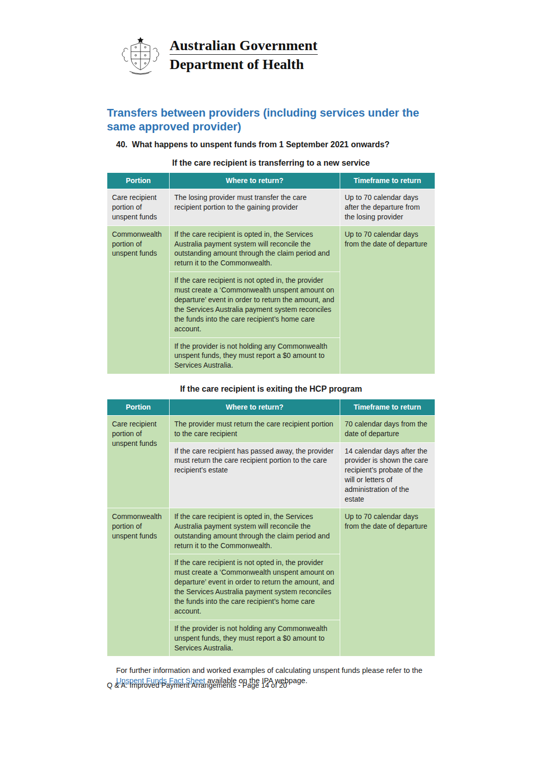Australian Government
Department of Health
Transfers between providers (including services under the same approved provider)
40. What happens to unspent funds from 1 September 2021 onwards?
If the care recipient is transferring to a new service
| Portion | Where to return? | Timeframe to return |
| --- | --- | --- |
| Care recipient portion of unspent funds | The losing provider must transfer the care recipient portion to the gaining provider | Up to 70 calendar days after the departure from the losing provider |
| Commonwealth portion of unspent funds | If the care recipient is opted in, the Services Australia payment system will reconcile the outstanding amount through the claim period and return it to the Commonwealth. | Up to 70 calendar days from the date of departure |
| If the care recipient is not opted in, the provider must create a ‘Commonwealth unspent amount on departure’ event in order to return the amount, and the Services Australia payment system reconciles the funds into the care recipient’s home care account. |
| If the provider is not holding any Commonwealth unspent funds, they must report a $0 amount to Services Australia. |
If the care recipient is exiting the HCP program
| Portion | Where to return? | Timeframe to return |
| --- | --- | --- |
| Care recipient portion of unspent funds | The provider must return the care recipient portion to the care recipient | 70 calendar days from the date of departure |
| If the care recipient has passed away, the provider must return the care recipient portion to the care recipient’s estate | 14 calendar days after the provider is shown the care recipient’s probate of the will or letters of administration of the estate |
| Commonwealth portion of unspent funds | If the care recipient is opted in, the Services Australia payment system will reconcile the outstanding amount through the claim period and return it to the Commonwealth. | Up to 70 calendar days from the date of departure |
| If the care recipient is not opted in, the provider must create a ‘Commonwealth unspent amount on departure’ event in order to return the amount, and the Services Australia payment system reconciles the funds into the care recipient’s home care account. |
| If the provider is not holding any Commonwealth unspent funds, they must report a $0 amount to Services Australia. |
For further information and worked examples of calculating unspent funds please refer to the Unspent Funds Fact Sheet available on the IPA webpage.
Q & A: Improved Payment Arrangements - Page 14 of 20